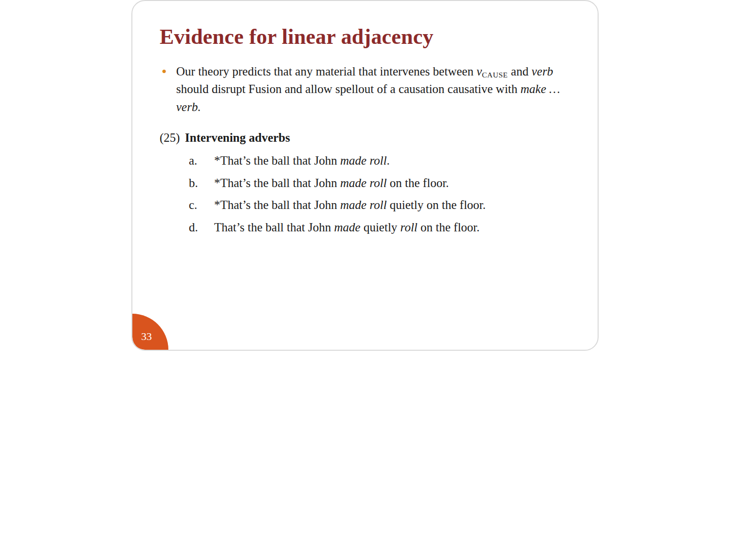Evidence for linear adjacency
Our theory predicts that any material that intervenes between vCAUSE and verb should disrupt Fusion and allow spellout of a causation causative with make … verb.
(25) Intervening adverbs
a.*That’s the ball that John made roll.
b.*That’s the ball that John made roll on the floor.
c.*That’s the ball that John made roll quietly on the floor.
d. That’s the ball that John made quietly roll on the floor.
33